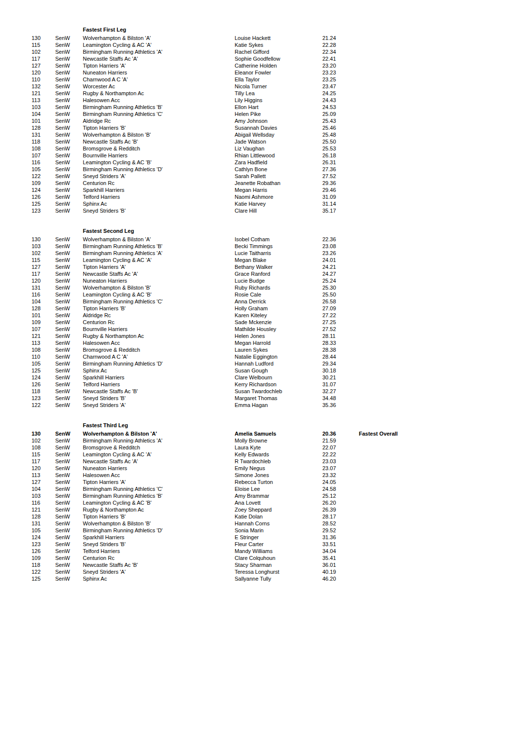| | | Fastest First Leg | | | |
| 130 | SenW | Wolverhampton & Bilston 'A' | Louise Hackett | 21.24 | |
| 115 | SenW | Leamington Cycling & AC 'A' | Katie Sykes | 22.28 | |
| 102 | SenW | Birmingham Running Athletics 'A' | Rachel Gifford | 22.34 | |
| 117 | SenW | Newcastle Staffs Ac 'A' | Sophie Goodfellow | 22.41 | |
| 127 | SenW | Tipton Harriers 'A' | Catherine Holden | 23.20 | |
| 120 | SenW | Nuneaton Harriers | Eleanor Fowler | 23.23 | |
| 110 | SenW | Charnwood A C 'A' | Ella Taylor | 23.25 | |
| 132 | SenW | Worcester Ac | Nicola Turner | 23.47 | |
| 121 | SenW | Rugby & Northampton Ac | Tilly Lea | 24.25 | |
| 113 | SenW | Halesowen Acc | Lily Higgins | 24.43 | |
| 103 | SenW | Birmingham Running Athletics 'B' | Ellon Hart | 24.53 | |
| 104 | SenW | Birmingham Running Athletics 'C' | Helen Pike | 25.09 | |
| 101 | SenW | Aldridge Rc | Amy Johnson | 25.43 | |
| 128 | SenW | Tipton Harriers 'B' | Susannah Davies | 25.46 | |
| 131 | SenW | Wolverhampton & Bilston 'B' | Abigail Wellsday | 25.48 | |
| 118 | SenW | Newcastle Staffs Ac 'B' | Jade Watson | 25.50 | |
| 108 | SenW | Bromsgrove & Redditch | Liz Vaughan | 25.53 | |
| 107 | SenW | Bournville Harriers | Rhian Littlewood | 26.18 | |
| 116 | SenW | Leamington Cycling & AC 'B' | Zara Hadfield | 26.31 | |
| 105 | SenW | Birmingham Running Athletics 'D' | Cathlyn Bone | 27.36 | |
| 122 | SenW | Sneyd Striders 'A' | Sarah Pallett | 27.52 | |
| 109 | SenW | Centurion Rc | Jeanette Robathan | 29.36 | |
| 124 | SenW | Sparkhill Harriers | Megan Harris | 29.46 | |
| 126 | SenW | Telford Harriers | Naomi Ashmore | 31.09 | |
| 125 | SenW | Sphinx Ac | Katie Harvey | 31.14 | |
| 123 | SenW | Sneyd Striders 'B' | Clare Hill | 35.17 | |
| | | Fastest Second Leg | | | |
| 130 | SenW | Wolverhampton & Bilston 'A' | Isobel Cotham | 22.36 | |
| 103 | SenW | Birmingham Running Athletics 'B' | Becki Timmings | 23.08 | |
| 102 | SenW | Birmingham Running Athletics 'A' | Lucie Taitharris | 23.26 | |
| 115 | SenW | Leamington Cycling & AC 'A' | Megan Blake | 24.01 | |
| 127 | SenW | Tipton Harriers 'A' | Bethany Walker | 24.21 | |
| 117 | SenW | Newcastle Staffs Ac 'A' | Grace Ranford | 24.27 | |
| 120 | SenW | Nuneaton Harriers | Lucie Budge | 25.24 | |
| 131 | SenW | Wolverhampton & Bilston 'B' | Ruby Richards | 25.30 | |
| 116 | SenW | Leamington Cycling & AC 'B' | Rosie Cale | 25.50 | |
| 104 | SenW | Birmingham Running Athletics 'C' | Anna Derrick | 26.58 | |
| 128 | SenW | Tipton Harriers 'B' | Holly Graham | 27.09 | |
| 101 | SenW | Aldridge Rc | Karen Kiteley | 27.22 | |
| 109 | SenW | Centurion Rc | Sade Mckenzie | 27.25 | |
| 107 | SenW | Bournville Harriers | Mathilde Housley | 27.52 | |
| 121 | SenW | Rugby & Northampton Ac | Helen Jones | 28.11 | |
| 113 | SenW | Halesowen Acc | Megan Harrold | 28.33 | |
| 108 | SenW | Bromsgrove & Redditch | Lauren Sykes | 28.38 | |
| 110 | SenW | Charnwood A C 'A' | Natalie Eggington | 28.44 | |
| 105 | SenW | Birmingham Running Athletics 'D' | Hannah Ludford | 29.34 | |
| 125 | SenW | Sphinx Ac | Susan Gough | 30.18 | |
| 124 | SenW | Sparkhill Harriers | Clare Welbourn | 30.21 | |
| 126 | SenW | Telford Harriers | Kerry Richardson | 31.07 | |
| 118 | SenW | Newcastle Staffs Ac 'B' | Susan Twardochleb | 32.27 | |
| 123 | SenW | Sneyd Striders 'B' | Margaret Thomas | 34.48 | |
| 122 | SenW | Sneyd Striders 'A' | Emma Hagan | 35.36 | |
| | | Fastest Third Leg | | | |
| 130 | SenW | Wolverhampton & Bilston 'A' | Amelia Samuels | 20.36 | Fastest Overall |
| 102 | SenW | Birmingham Running Athletics 'A' | Molly Browne | 21.59 | |
| 108 | SenW | Bromsgrove & Redditch | Laura Kyte | 22.07 | |
| 115 | SenW | Leamington Cycling & AC 'A' | Kelly Edwards | 22.22 | |
| 117 | SenW | Newcastle Staffs Ac 'A' | R Twardochleb | 23.03 | |
| 120 | SenW | Nuneaton Harriers | Emily Negus | 23.07 | |
| 113 | SenW | Halesowen Acc | Simone Jones | 23.32 | |
| 127 | SenW | Tipton Harriers 'A' | Rebecca Turton | 24.05 | |
| 104 | SenW | Birmingham Running Athletics 'C' | Eloise Lee | 24.58 | |
| 103 | SenW | Birmingham Running Athletics 'B' | Amy Brammar | 25.12 | |
| 116 | SenW | Leamington Cycling & AC 'B' | Ana Lovett | 26.20 | |
| 121 | SenW | Rugby & Northampton Ac | Zoey Sheppard | 26.39 | |
| 128 | SenW | Tipton Harriers 'B' | Katie Dolan | 28.17 | |
| 131 | SenW | Wolverhampton & Bilston 'B' | Hannah Corns | 28.52 | |
| 105 | SenW | Birmingham Running Athletics 'D' | Sonia Marin | 29.52 | |
| 124 | SenW | Sparkhill Harriers | E Stringer | 31.36 | |
| 123 | SenW | Sneyd Striders 'B' | Fleur Carter | 33.51 | |
| 126 | SenW | Telford Harriers | Mandy Williams | 34.04 | |
| 109 | SenW | Centurion Rc | Clare Colquhoun | 35.41 | |
| 118 | SenW | Newcastle Staffs Ac 'B' | Stacy Sharman | 36.01 | |
| 122 | SenW | Sneyd Striders 'A' | Teressa Longhurst | 40.19 | |
| 125 | SenW | Sphinx Ac | Sallyanne Tully | 46.20 | |